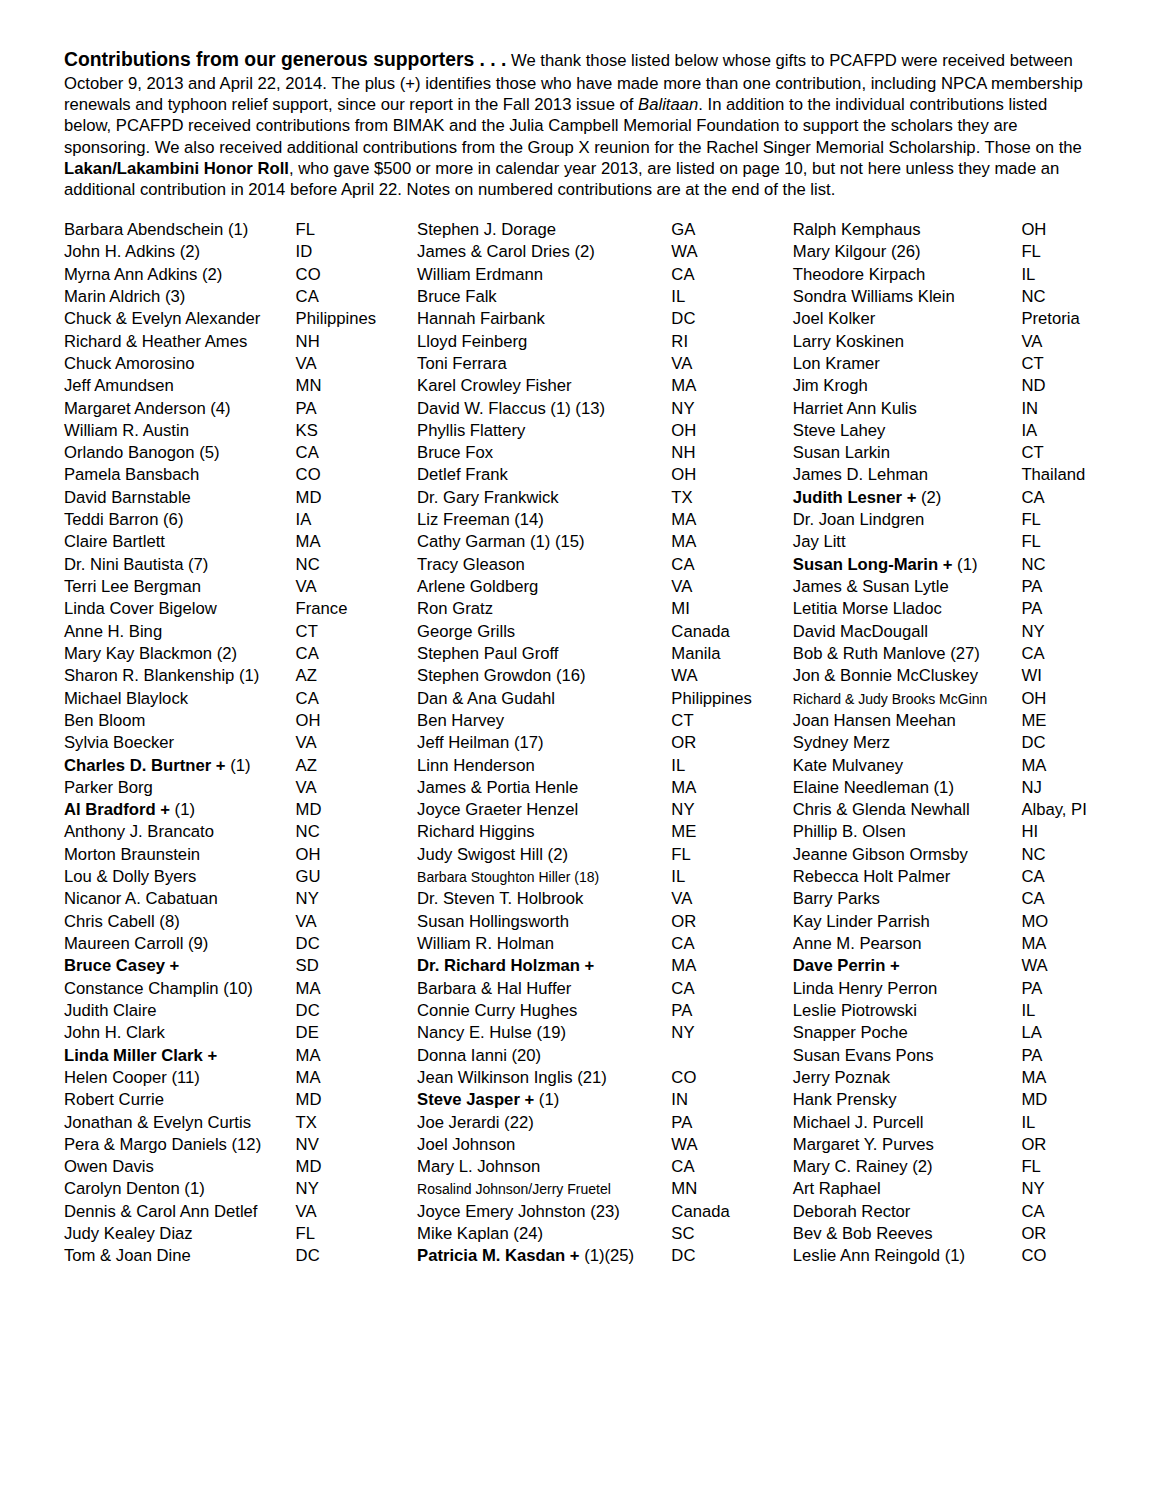Contributions from our generous supporters . . . We thank those listed below whose gifts to PCAFPD were received between October 9, 2013 and April 22, 2014. The plus (+) identifies those who have made more than one contribution, including NPCA membership renewals and typhoon relief support, since our report in the Fall 2013 issue of Balitaan. In addition to the individual contributions listed below, PCAFPD received contributions from BIMAK and the Julia Campbell Memorial Foundation to support the scholars they are sponsoring. We also received additional contributions from the Group X reunion for the Rachel Singer Memorial Scholarship. Those on the Lakan/Lakambini Honor Roll, who gave $500 or more in calendar year 2013, are listed on page 10, but not here unless they made an additional contribution in 2014 before April 22. Notes on numbered contributions are at the end of the list.
| Barbara Abendschein (1) | FL | Stephen J. Dorage | GA | Ralph Kemphaus | OH |
| John H. Adkins (2) | ID | James & Carol Dries (2) | WA | Mary Kilgour (26) | FL |
| Myrna Ann Adkins (2) | CO | William Erdmann | CA | Theodore Kirpach | IL |
| Marin Aldrich (3) | CA | Bruce Falk | IL | Sondra Williams Klein | NC |
| Chuck & Evelyn Alexander | Philippines | Hannah Fairbank | DC | Joel Kolker | Pretoria |
| Richard & Heather Ames | NH | Lloyd Feinberg | RI | Larry Koskinen | VA |
| Chuck Amorosino | VA | Toni Ferrara | VA | Lon Kramer | CT |
| Jeff Amundsen | MN | Karel Crowley Fisher | MA | Jim Krogh | ND |
| Margaret Anderson (4) | PA | David W. Flaccus (1) (13) | NY | Harriet Ann Kulis | IN |
| William R. Austin | KS | Phyllis Flattery | OH | Steve Lahey | IA |
| Orlando Banogon (5) | CA | Bruce Fox | NH | Susan Larkin | CT |
| Pamela Bansbach | CO | Detlef Frank | OH | James D. Lehman | Thailand |
| David Barnstable | MD | Dr. Gary Frankwick | TX | Judith Lesner + (2) | CA |
| Teddi Barron (6) | IA | Liz Freeman (14) | MA | Dr. Joan Lindgren | FL |
| Claire Bartlett | MA | Cathy Garman (1) (15) | MA | Jay Litt | FL |
| Dr. Nini Bautista (7) | NC | Tracy Gleason | CA | Susan Long-Marin + (1) | NC |
| Terri Lee Bergman | VA | Arlene Goldberg | VA | James & Susan Lytle | PA |
| Linda Cover Bigelow | France | Ron Gratz | MI | Letitia Morse Lladoc | PA |
| Anne H. Bing | CT | George Grills | Canada | David MacDougall | NY |
| Mary Kay Blackmon (2) | CA | Stephen Paul Groff | Manila | Bob & Ruth Manlove (27) | CA |
| Sharon R. Blankenship (1) | AZ | Stephen Growdon (16) | WA | Jon & Bonnie McCluskey | WI |
| Michael Blaylock | CA | Dan & Ana Gudahl | Philippines | Richard & Judy Brooks McGinn | OH |
| Ben Bloom | OH | Ben Harvey | CT | Joan Hansen Meehan | ME |
| Sylvia Boecker | VA | Jeff Heilman (17) | OR | Sydney Merz | DC |
| Charles D. Burtner + (1) | AZ | Linn Henderson | IL | Kate Mulvaney | MA |
| Parker Borg | VA | James & Portia Henle | MA | Elaine Needleman (1) | NJ |
| Al Bradford + (1) | MD | Joyce Graeter Henzel | NY | Chris & Glenda Newhall | Albay, PI |
| Anthony J. Brancato | NC | Richard Higgins | ME | Phillip B. Olsen | HI |
| Morton Braunstein | OH | Judy Swigost Hill (2) | FL | Jeanne Gibson Ormsby | NC |
| Lou & Dolly Byers | GU | Barbara Stoughton Hiller (18) | IL | Rebecca Holt Palmer | CA |
| Nicanor A. Cabatuan | NY | Dr. Steven T. Holbrook | VA | Barry Parks | CA |
| Chris Cabell (8) | VA | Susan Hollingsworth | OR | Kay Linder Parrish | MO |
| Maureen Carroll (9) | DC | William R. Holman | CA | Anne M. Pearson | MA |
| Bruce Casey + | SD | Dr. Richard Holzman + | MA | Dave Perrin + | WA |
| Constance Champlin (10) | MA | Barbara & Hal Huffer | CA | Linda Henry Perron | PA |
| Judith Claire | DC | Connie Curry Hughes | PA | Leslie Piotrowski | IL |
| John H. Clark | DE | Nancy E. Hulse (19) | NY | Snapper Poche | LA |
| Linda Miller Clark + | MA | Donna Ianni (20) | | Susan Evans Pons | PA |
| Helen Cooper (11) | MA | Jean Wilkinson Inglis (21) | CO | Jerry Poznak | MA |
| Robert Currie | MD | Steve Jasper + (1) | IN | Hank Prensky | MD |
| Jonathan & Evelyn Curtis | TX | Joe Jerardi (22) | PA | Michael J. Purcell | IL |
| Pera & Margo Daniels (12) | NV | Joel Johnson | WA | Margaret Y. Purves | OR |
| Owen Davis | MD | Mary L. Johnson | CA | Mary C. Rainey (2) | FL |
| Carolyn Denton (1) | NY | Rosalind Johnson/Jerry Fruetel | MN | Art Raphael | NY |
| Dennis & Carol Ann Detlef | VA | Joyce Emery Johnston (23) | Canada | Deborah Rector | CA |
| Judy Kealey Diaz | FL | Mike Kaplan (24) | SC | Bev & Bob Reeves | OR |
| Tom & Joan Dine | DC | Patricia M. Kasdan + (1)(25) | DC | Leslie Ann Reingold (1) | CO |